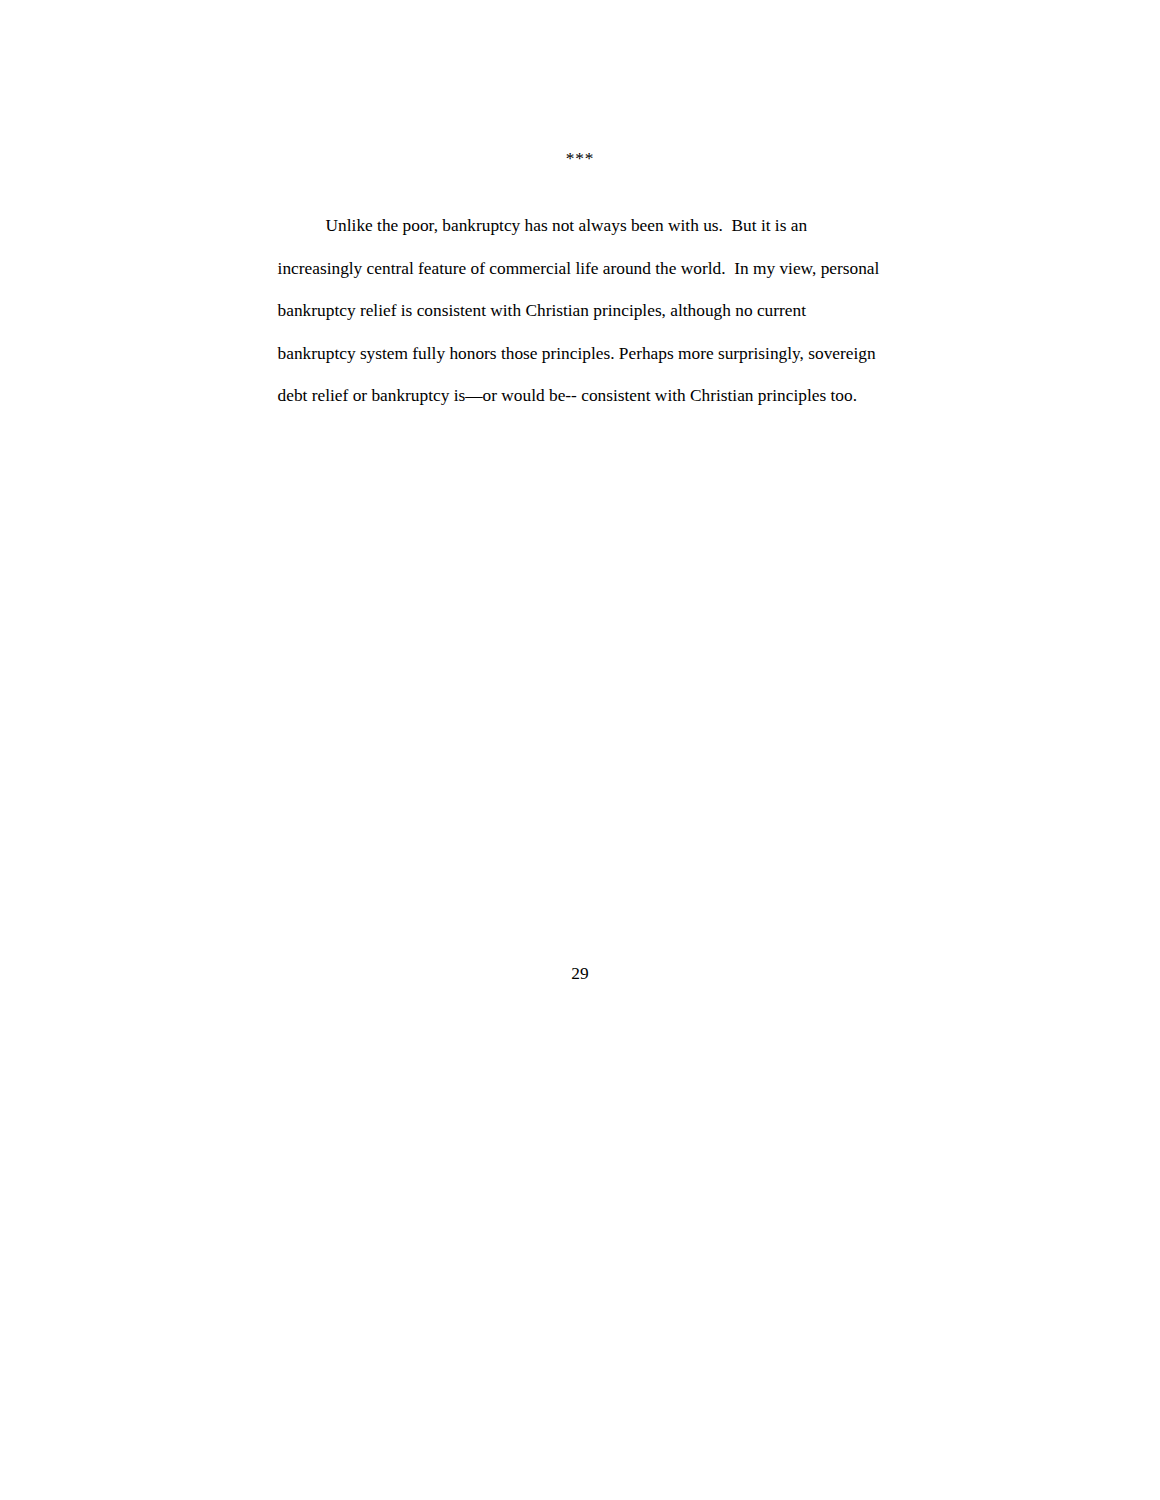***
Unlike the poor, bankruptcy has not always been with us. But it is an increasingly central feature of commercial life around the world. In my view, personal bankruptcy relief is consistent with Christian principles, although no current bankruptcy system fully honors those principles. Perhaps more surprisingly, sovereign debt relief or bankruptcy is—or would be-- consistent with Christian principles too.
29